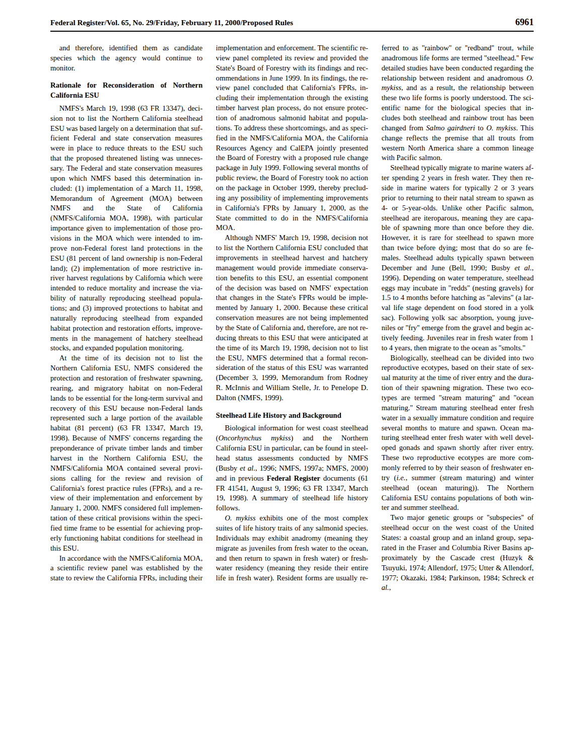Federal Register/Vol. 65, No. 29/Friday, February 11, 2000/Proposed Rules
6961
and therefore, identified them as candidate species which the agency would continue to monitor.
Rationale for Reconsideration of Northern California ESU
NMFS's March 19, 1998 (63 FR 13347), decision not to list the Northern California steelhead ESU was based largely on a determination that sufficient Federal and state conservation measures were in place to reduce threats to the ESU such that the proposed threatened listing was unnecessary. The Federal and state conservation measures upon which NMFS based this determination included: (1) implementation of a March 11, 1998, Memorandum of Agreement (MOA) between NMFS and the State of California (NMFS/California MOA, 1998), with particular importance given to implementation of those provisions in the MOA which were intended to improve non-Federal forest land protections in the ESU (81 percent of land ownership is non-Federal land); (2) implementation of more restrictive in-river harvest regulations by California which were intended to reduce mortality and increase the viability of naturally reproducing steelhead populations; and (3) improved protections to habitat and naturally reproducing steelhead from expanded habitat protection and restoration efforts, improvements in the management of hatchery steelhead stocks, and expanded population monitoring.
At the time of its decision not to list the Northern California ESU, NMFS considered the protection and restoration of freshwater spawning, rearing, and migratory habitat on non-Federal lands to be essential for the long-term survival and recovery of this ESU because non-Federal lands represented such a large portion of the available habitat (81 percent) (63 FR 13347, March 19, 1998). Because of NMFS' concerns regarding the preponderance of private timber lands and timber harvest in the Northern California ESU, the NMFS/California MOA contained several provisions calling for the review and revision of California's forest practice rules (FPRs), and a review of their implementation and enforcement by January 1, 2000. NMFS considered full implementation of these critical provisions within the specified time frame to be essential for achieving properly functioning habitat conditions for steelhead in this ESU.
In accordance with the NMFS/California MOA, a scientific review panel was established by the state to review the California FPRs, including their implementation and enforcement. The scientific review panel completed its review and provided the State's Board of Forestry with its findings and recommendations in June 1999. In its findings, the review panel concluded that California's FPRs, including their implementation through the existing timber harvest plan process, do not ensure protection of anadromous salmonid habitat and populations. To address these shortcomings, and as specified in the NMFS/California MOA, the California Resources Agency and CalEPA jointly presented the Board of Forestry with a proposed rule change package in July 1999. Following several months of public review, the Board of Forestry took no action on the package in October 1999, thereby precluding any possibility of implementing improvements in California's FPRs by January 1, 2000, as the State committed to do in the NMFS/California MOA.
Although NMFS' March 19, 1998, decision not to list the Northern California ESU concluded that improvements in steelhead harvest and hatchery management would provide immediate conservation benefits to this ESU, an essential component of the decision was based on NMFS' expectation that changes in the State's FPRs would be implemented by January 1, 2000. Because these critical conservation measures are not being implemented by the State of California and, therefore, are not reducing threats to this ESU that were anticipated at the time of its March 19, 1998, decision not to list the ESU, NMFS determined that a formal reconsideration of the status of this ESU was warranted (December 3, 1999, Memorandum from Rodney R. McInnis and William Stelle, Jr. to Penelope D. Dalton (NMFS, 1999).
Steelhead Life History and Background
Biological information for west coast steelhead (Oncorhynchus mykiss) and the Northern California ESU in particular, can be found in steelhead status assessments conducted by NMFS (Busby et al., 1996; NMFS, 1997a; NMFS, 2000) and in previous Federal Register documents (61 FR 41541, August 9, 1996; 63 FR 13347, March 19, 1998). A summary of steelhead life history follows.
O. mykiss exhibits one of the most complex suites of life history traits of any salmonid species. Individuals may exhibit anadromy (meaning they migrate as juveniles from fresh water to the ocean, and then return to spawn in fresh water) or freshwater residency (meaning they reside their entire life in fresh water). Resident forms are usually referred to as ''rainbow'' or ''redband'' trout, while anadromous life forms are termed ''steelhead.'' Few detailed studies have been conducted regarding the relationship between resident and anadromous O. mykiss, and as a result, the relationship between these two life forms is poorly understood. The scientific name for the biological species that includes both steelhead and rainbow trout has been changed from Salmo gairdneri to O. mykiss. This change reflects the premise that all trouts from western North America share a common lineage with Pacific salmon.
Steelhead typically migrate to marine waters after spending 2 years in fresh water. They then reside in marine waters for typically 2 or 3 years prior to returning to their natal stream to spawn as 4- or 5-year-olds. Unlike other Pacific salmon, steelhead are iteroparous, meaning they are capable of spawning more than once before they die. However, it is rare for steelhead to spawn more than twice before dying; most that do so are females. Steelhead adults typically spawn between December and June (Bell, 1990; Busby et al., 1996). Depending on water temperature, steelhead eggs may incubate in ''redds'' (nesting gravels) for 1.5 to 4 months before hatching as ''alevins'' (a larval life stage dependent on food stored in a yolk sac). Following yolk sac absorption, young juveniles or ''fry'' emerge from the gravel and begin actively feeding. Juveniles rear in fresh water from 1 to 4 years, then migrate to the ocean as ''smolts.''
Biologically, steelhead can be divided into two reproductive ecotypes, based on their state of sexual maturity at the time of river entry and the duration of their spawning migration. These two ecotypes are termed ''stream maturing'' and ''ocean maturing.'' Stream maturing steelhead enter fresh water in a sexually immature condition and require several months to mature and spawn. Ocean maturing steelhead enter fresh water with well developed gonads and spawn shortly after river entry. These two reproductive ecotypes are more commonly referred to by their season of freshwater entry (i.e., summer (stream maturing) and winter steelhead (ocean maturing)). The Northern California ESU contains populations of both winter and summer steelhead.
Two major genetic groups or ''subspecies'' of steelhead occur on the west coast of the United States: a coastal group and an inland group, separated in the Fraser and Columbia River Basins approximately by the Cascade crest (Huzyk & Tsuyuki, 1974; Allendorf, 1975; Utter & Allendorf, 1977; Okazaki, 1984; Parkinson, 1984; Schreck et al.,